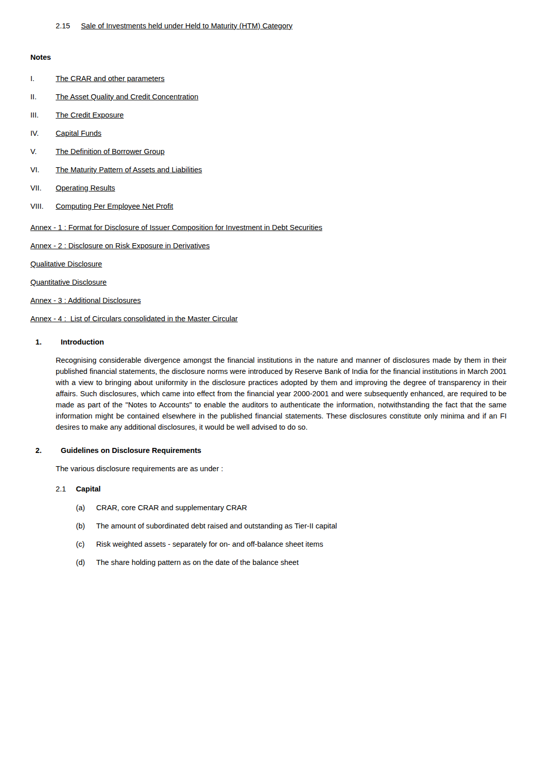2.15 Sale of Investments held under Held to Maturity (HTM) Category
Notes
I. The CRAR and other parameters
II. The Asset Quality and Credit Concentration
III. The Credit Exposure
IV. Capital Funds
V. The Definition of Borrower Group
VI. The Maturity Pattern of Assets and Liabilities
VII. Operating Results
VIII. Computing Per Employee Net Profit
Annex - 1 : Format for Disclosure of Issuer Composition for Investment in Debt Securities
Annex - 2 : Disclosure on Risk Exposure in Derivatives
Qualitative Disclosure
Quantitative Disclosure
Annex - 3 : Additional Disclosures
Annex - 4 : List of Circulars consolidated in the Master Circular
1. Introduction
Recognising considerable divergence amongst the financial institutions in the nature and manner of disclosures made by them in their published financial statements, the disclosure norms were introduced by Reserve Bank of India for the financial institutions in March 2001 with a view to bringing about uniformity in the disclosure practices adopted by them and improving the degree of transparency in their affairs. Such disclosures, which came into effect from the financial year 2000-2001 and were subsequently enhanced, are required to be made as part of the "Notes to Accounts" to enable the auditors to authenticate the information, notwithstanding the fact that the same information might be contained elsewhere in the published financial statements. These disclosures constitute only minima and if an FI desires to make any additional disclosures, it would be well advised to do so.
2. Guidelines on Disclosure Requirements
The various disclosure requirements are as under :
2.1 Capital
(a) CRAR, core CRAR and supplementary CRAR
(b) The amount of subordinated debt raised and outstanding as Tier-II capital
(c) Risk weighted assets - separately for on- and off-balance sheet items
(d) The share holding pattern as on the date of the balance sheet